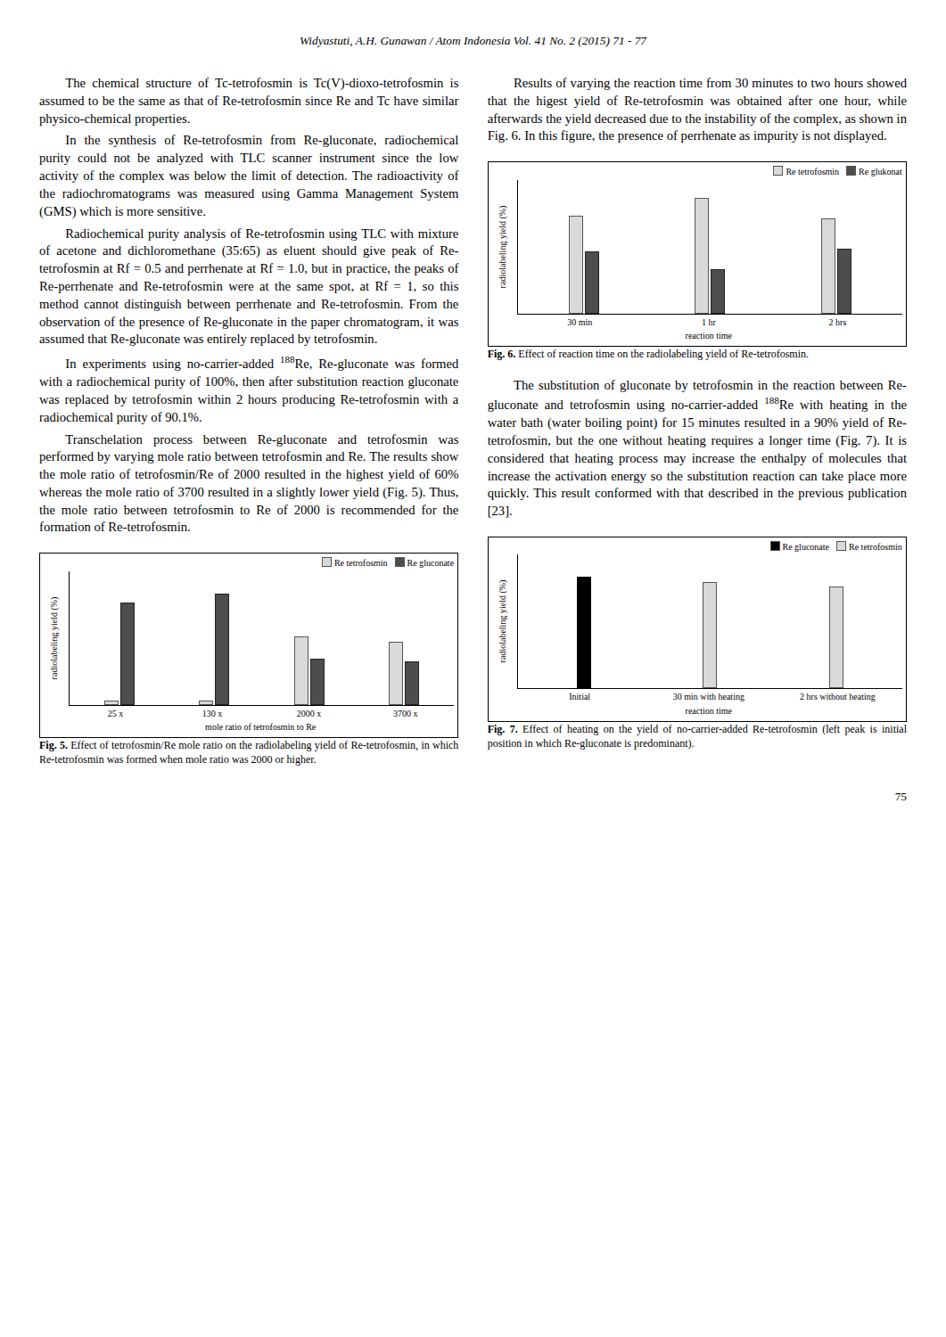Widyastuti, A.H. Gunawan / Atom Indonesia Vol. 41 No. 2 (2015) 71 - 77
The chemical structure of Tc-tetrofosmin is Tc(V)-dioxo-tetrofosmin is assumed to be the same as that of Re-tetrofosmin since Re and Tc have similar physico-chemical properties.
In the synthesis of Re-tetrofosmin from Re-gluconate, radiochemical purity could not be analyzed with TLC scanner instrument since the low activity of the complex was below the limit of detection. The radioactivity of the radiochromatograms was measured using Gamma Management System (GMS) which is more sensitive.
Radiochemical purity analysis of Re-tetrofosmin using TLC with mixture of acetone and dichloromethane (35:65) as eluent should give peak of Re-tetrofosmin at Rf = 0.5 and perrhenate at Rf = 1.0, but in practice, the peaks of Re-perrhenate and Re-tetrofosmin were at the same spot, at Rf = 1, so this method cannot distinguish between perrhenate and Re-tetrofosmin. From the observation of the presence of Re-gluconate in the paper chromatogram, it was assumed that Re-gluconate was entirely replaced by tetrofosmin.
In experiments using no-carrier-added 188Re, Re-gluconate was formed with a radiochemical purity of 100%, then after substitution reaction gluconate was replaced by tetrofosmin within 2 hours producing Re-tetrofosmin with a radiochemical purity of 90.1%.
Transchelation process between Re-gluconate and tetrofosmin was performed by varying mole ratio between tetrofosmin and Re. The results show the mole ratio of tetrofosmin/Re of 2000 resulted in the highest yield of 60% whereas the mole ratio of 3700 resulted in a slightly lower yield (Fig. 5). Thus, the mole ratio between tetrofosmin to Re of 2000 is recommended for the formation of Re-tetrofosmin.
Re tetrofosmin Re gluconate
radiolabeling yield (%)
25 x 130 x 2000 x 3700 x
mole ratio of tetrofosmin to Re
Fig. 5. Effect of tetrofosmin/Re mole ratio on the radiolabeling yield of Re-tetrofosmin, in which Re-tetrofosmin was formed when mole ratio was 2000 or higher.
Results of varying the reaction time from 30 minutes to two hours showed that the higest yield of Re-tetrofosmin was obtained after one hour, while afterwards the yield decreased due to the instability of the complex, as shown in Fig. 6. In this figure, the presence of perrhenate as impurity is not displayed.
Re tetrofosmin Re glukonat
radiolabeling yield (%)
30 min 1 hr 2 hrs
reaction time
Fig. 6. Effect of reaction time on the radiolabeling yield of Re-tetrofosmin.
The substitution of gluconate by tetrofosmin in the reaction between Re-gluconate and tetrofosmin using no-carrier-added 188Re with heating in the water bath (water boiling point) for 15 minutes resulted in a 90% yield of Re-tetrofosmin, but the one without heating requires a longer time (Fig. 7). It is considered that heating process may increase the enthalpy of molecules that increase the activation energy so the substitution reaction can take place more quickly. This result conformed with that described in the previous publication [23].
Re gluconate Re tetrofosmin
radiolabeling yield (%)
Initial 30 min with heating 2 hrs without heating
reaction time
Fig. 7. Effect of heating on the yield of no-carrier-added Re-tetrofosmin (left peak is initial position in which Re-gluconate is predominant).
75